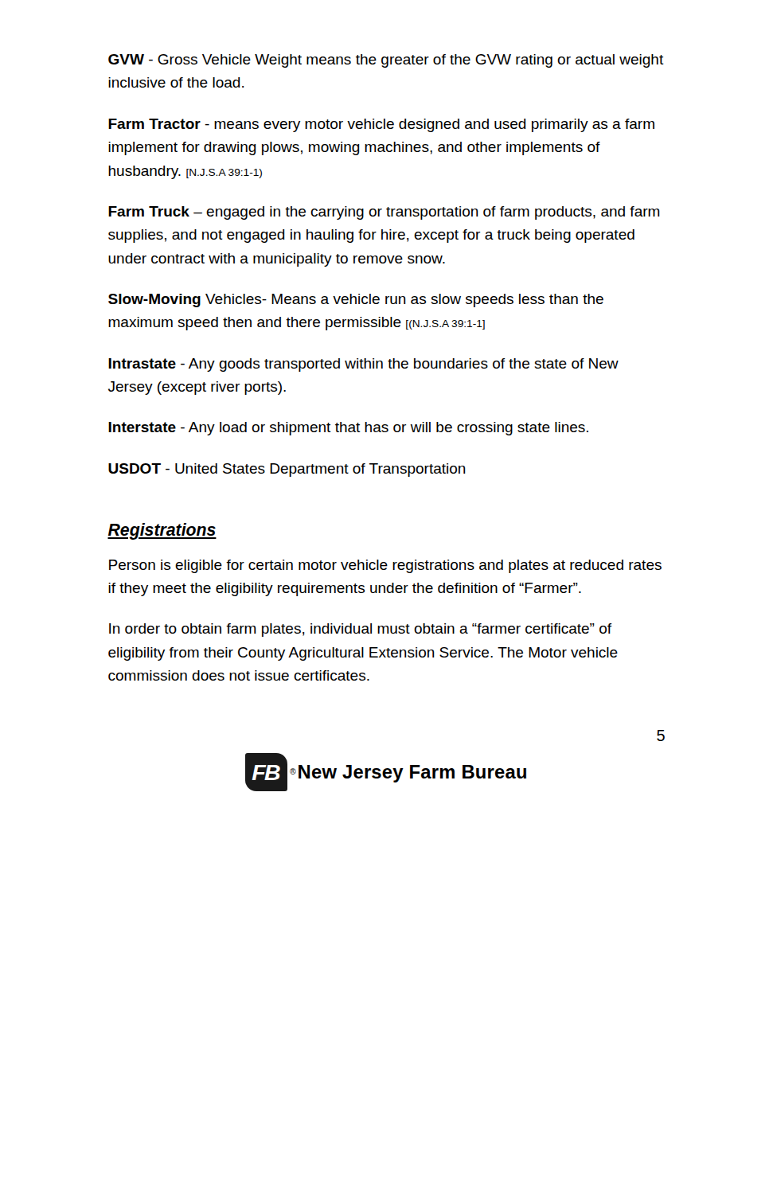GVW - Gross Vehicle Weight means the greater of the GVW rating or actual weight inclusive of the load.
Farm Tractor - means every motor vehicle designed and used primarily as a farm implement for drawing plows, mowing machines, and other implements of husbandry. [N.J.S.A 39:1-1)
Farm Truck – engaged in the carrying or transportation of farm products, and farm supplies, and not engaged in hauling for hire, except for a truck being operated under contract with a municipality to remove snow.
Slow-Moving Vehicles- Means a vehicle run as slow speeds less than the maximum speed then and there permissible [(N.J.S.A 39:1-1]
Intrastate - Any goods transported within the boundaries of the state of New Jersey (except river ports).
Interstate - Any load or shipment that has or will be crossing state lines.
USDOT - United States Department of Transportation
Registrations
Person is eligible for certain motor vehicle registrations and plates at reduced rates if they meet the eligibility requirements under the definition of “Farmer”.
In order to obtain farm plates, individual must obtain a “farmer certificate” of eligibility from their County Agricultural Extension Service. The Motor vehicle commission does not issue certificates.
5
FB®New Jersey Farm Bureau